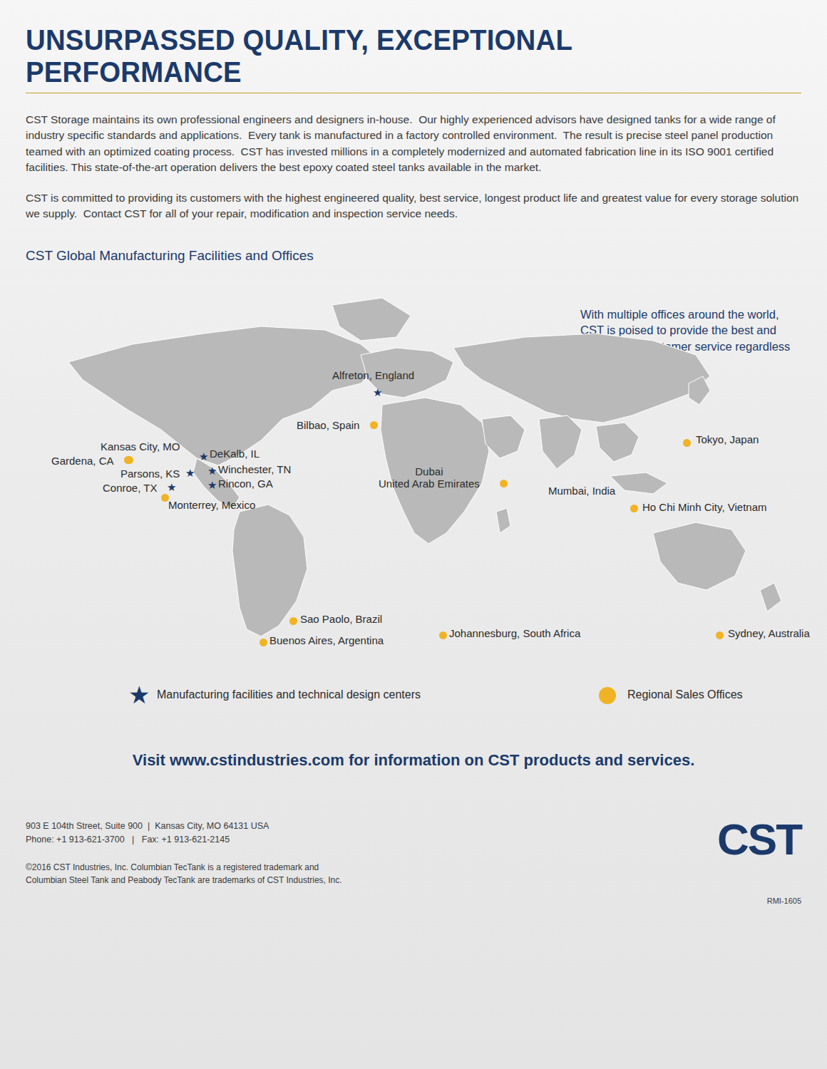Unsurpassed Quality, Exceptional Performance
CST Storage maintains its own professional engineers and designers in-house. Our highly experienced advisors have designed tanks for a wide range of industry specific standards and applications. Every tank is manufactured in a factory controlled environment. The result is precise steel panel production teamed with an optimized coating process. CST has invested millions in a completely modernized and automated fabrication line in its ISO 9001 certified facilities. This state-of-the-art operation delivers the best epoxy coated steel tanks available in the market.
CST is committed to providing its customers with the highest engineered quality, best service, longest product life and greatest value for every storage solution we supply. Contact CST for all of your repair, modification and inspection service needs.
CST Global Manufacturing Facilities and Offices
With multiple offices around the world, CST is poised to provide the best and most timely customer service regardless of the project location.
Alfreton, England
★
Bilbao, Spain
Tokyo, Japan
Kansas City, MO
★
DeKalb, IL
Gardena, CA
Parsons, KS
★ ★
Winchester, TN
Conroe, TX
★ ★
Rincon, GA
Monterrey, Mexico
Dubai
United Arab Emirates
Mumbai, India
Ho Chi Minh City, Vietnam
Sao Paolo, Brazil
Johannesburg, South Africa
Sydney, Australia
Buenos Aires, Argentina
★ Manufacturing facilities and technical design centers Regional Sales Offices
Visit www.cstindustries.com for information on CST products and services.
903 E 104th Street, Suite 900 | Kansas City, MO 64131 USA
Phone: +1 913-621-3700 | Fax: +1 913-621-2145
©2016 CST Industries, Inc. Columbian TecTank is a registered trademark and
Columbian Steel Tank and Peabody TecTank are trademarks of CST Industries, Inc.
CST
RMI-1605